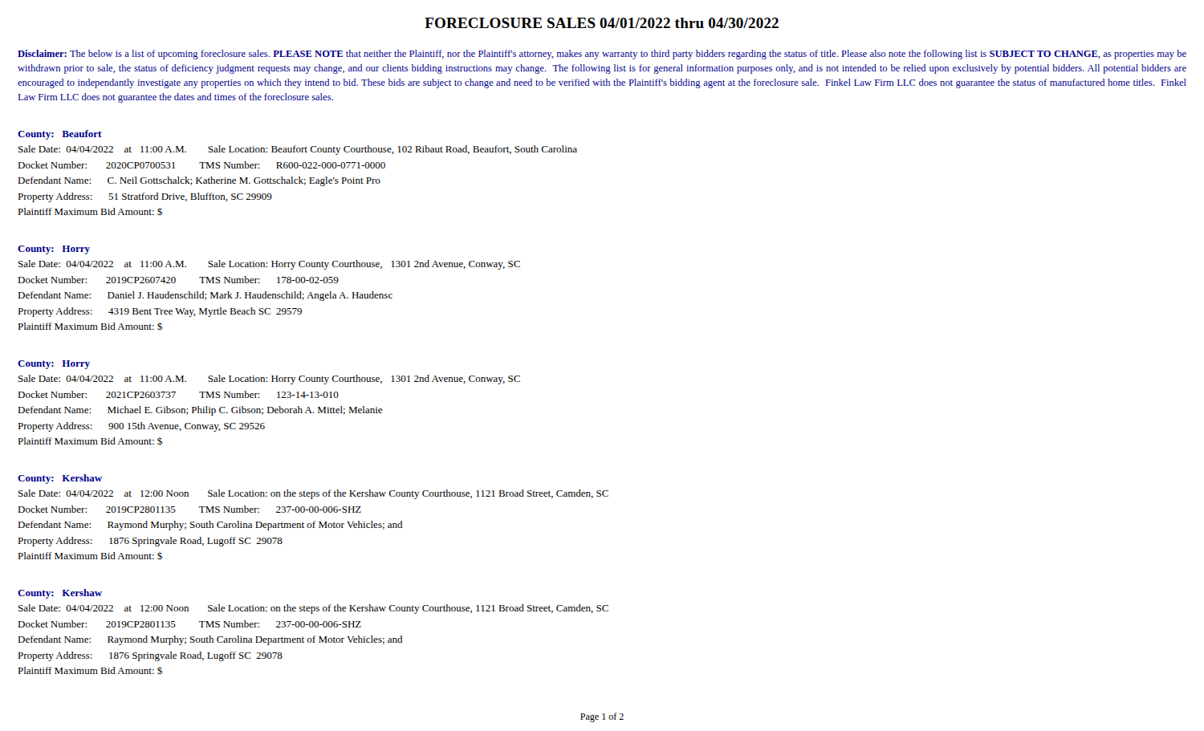FORECLOSURE SALES 04/01/2022 thru 04/30/2022
Disclaimer: The below is a list of upcoming foreclosure sales. PLEASE NOTE that neither the Plaintiff, nor the Plaintiff's attorney, makes any warranty to third party bidders regarding the status of title. Please also note the following list is SUBJECT TO CHANGE, as properties may be withdrawn prior to sale, the status of deficiency judgment requests may change, and our clients bidding instructions may change. The following list is for general information purposes only, and is not intended to be relied upon exclusively by potential bidders. All potential bidders are encouraged to independantly investigate any properties on which they intend to bid. These bids are subject to change and need to be verified with the Plaintiff's bidding agent at the foreclosure sale. Finkel Law Firm LLC does not guarantee the status of manufactured home titles. Finkel Law Firm LLC does not guarantee the dates and times of the foreclosure sales.
County: Beaufort
Sale Date: 04/04/2022 at 11:00 A.M. Sale Location: Beaufort County Courthouse, 102 Ribaut Road, Beaufort, South Carolina
Docket Number: 2020CP0700531 TMS Number: R600-022-000-0771-0000
Defendant Name: C. Neil Gottschalck; Katherine M. Gottschalck; Eagle's Point Pro
Property Address: 51 Stratford Drive, Bluffton, SC 29909
Plaintiff Maximum Bid Amount: $
County: Horry
Sale Date: 04/04/2022 at 11:00 A.M. Sale Location: Horry County Courthouse, 1301 2nd Avenue, Conway, SC
Docket Number: 2019CP2607420 TMS Number: 178-00-02-059
Defendant Name: Daniel J. Haudenschild; Mark J. Haudenschild; Angela A. Haudensc
Property Address: 4319 Bent Tree Way, Myrtle Beach SC 29579
Plaintiff Maximum Bid Amount: $
County: Horry
Sale Date: 04/04/2022 at 11:00 A.M. Sale Location: Horry County Courthouse, 1301 2nd Avenue, Conway, SC
Docket Number: 2021CP2603737 TMS Number: 123-14-13-010
Defendant Name: Michael E. Gibson; Philip C. Gibson; Deborah A. Mittel; Melanie
Property Address: 900 15th Avenue, Conway, SC 29526
Plaintiff Maximum Bid Amount: $
County: Kershaw
Sale Date: 04/04/2022 at 12:00 Noon Sale Location: on the steps of the Kershaw County Courthouse, 1121 Broad Street, Camden, SC
Docket Number: 2019CP2801135 TMS Number: 237-00-00-006-SHZ
Defendant Name: Raymond Murphy; South Carolina Department of Motor Vehicles; and
Property Address: 1876 Springvale Road, Lugoff SC 29078
Plaintiff Maximum Bid Amount: $
County: Kershaw
Sale Date: 04/04/2022 at 12:00 Noon Sale Location: on the steps of the Kershaw County Courthouse, 1121 Broad Street, Camden, SC
Docket Number: 2019CP2801135 TMS Number: 237-00-00-006-SHZ
Defendant Name: Raymond Murphy; South Carolina Department of Motor Vehicles; and
Property Address: 1876 Springvale Road, Lugoff SC 29078
Plaintiff Maximum Bid Amount: $
Page 1 of 2